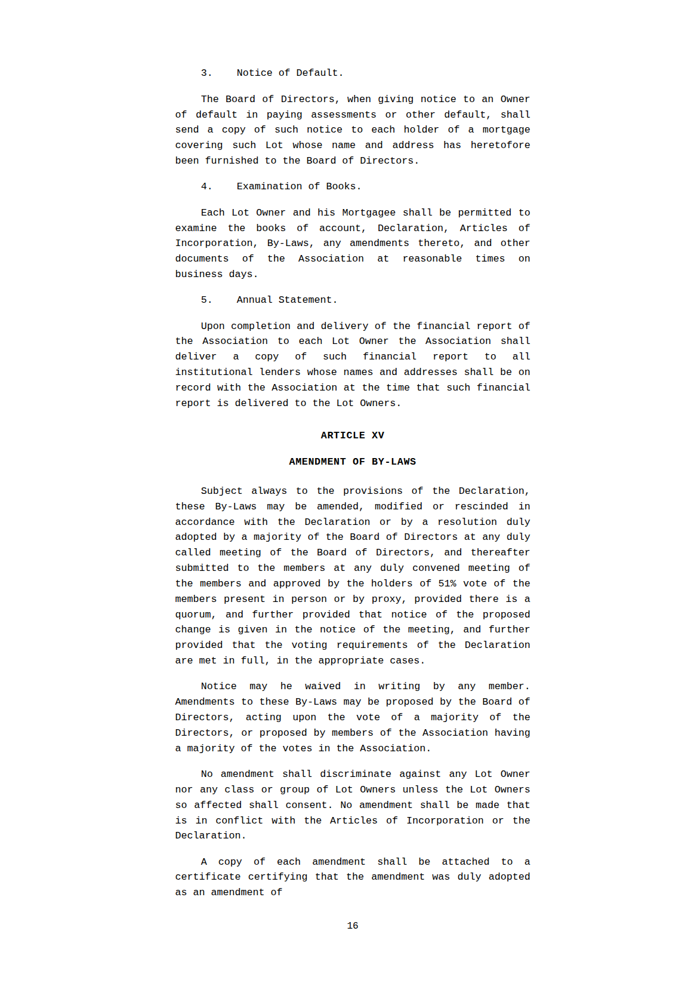3. Notice of Default.
The Board of Directors, when giving notice to an Owner of default in paying assessments or other default, shall send a copy of such notice to each holder of a mortgage covering such Lot whose name and address has heretofore been furnished to the Board of Directors.
4. Examination of Books.
Each Lot Owner and his Mortgagee shall be permitted to examine the books of account, Declaration, Articles of Incorporation, By-Laws, any amendments thereto, and other documents of the Association at reasonable times on business days.
5. Annual Statement.
Upon completion and delivery of the financial report of the Association to each Lot Owner the Association shall deliver a copy of such financial report to all institutional lenders whose names and addresses shall be on record with the Association at the time that such financial report is delivered to the Lot Owners.
ARTICLE XV
AMENDMENT OF BY-LAWS
Subject always to the provisions of the Declaration, these By-Laws may be amended, modified or rescinded in accordance with the Declaration or by a resolution duly adopted by a majority of the Board of Directors at any duly called meeting of the Board of Directors, and thereafter submitted to the members at any duly convened meeting of the members and approved by the holders of 51% vote of the members present in person or by proxy, provided there is a quorum, and further provided that notice of the proposed change is given in the notice of the meeting, and further provided that the voting requirements of the Declaration are met in full, in the appropriate cases.
Notice may he waived in writing by any member. Amendments to these By-Laws may be proposed by the Board of Directors, acting upon the vote of a majority of the Directors, or proposed by members of the Association having a majority of the votes in the Association.
No amendment shall discriminate against any Lot Owner nor any class or group of Lot Owners unless the Lot Owners so affected shall consent. No amendment shall be made that is in conflict with the Articles of Incorporation or the Declaration.
A copy of each amendment shall be attached to a certificate certifying that the amendment was duly adopted as an amendment of
16